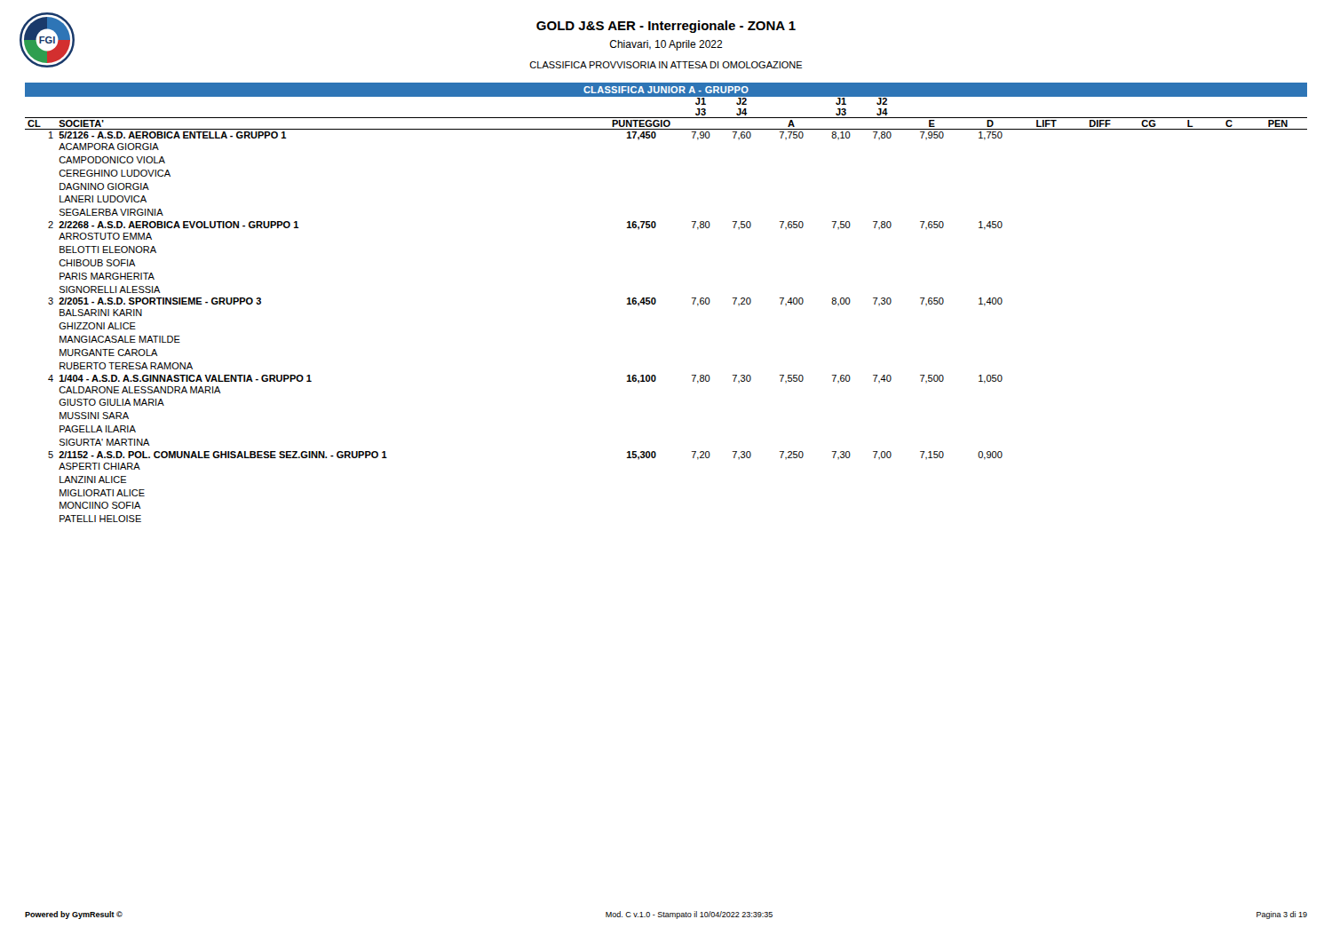FGI
GOLD J&S AER - Interregionale - ZONA 1
Chiavari, 10 Aprile 2022
CLASSIFICA PROVVISORIA IN ATTESA DI OMOLOGAZIONE
CLASSIFICA JUNIOR A - GRUPPO
| | | | J1 J3 | J2 J4 | | J1 J3 | J2 J4 | | | | | | | | |
| --- | --- | --- | --- | --- | --- | --- | --- | --- | --- | --- | --- | --- | --- | --- | --- |
| CL | SOCIETA' | PUNTEGGIO | | | A | | | E | D | LIFT | DIFF | CG | L | C | PEN |
| 1 | 5/2126 - A.S.D. AEROBICA ENTELLA - GRUPPO 1 | 17,450 | 7,90 | 7,60 | 7,750 | 8,10 | 7,80 | 7,950 | 1,750 | | | | | | |
| | ACAMPORA GIORGIA CAMPODONICO VIOLA CEREGHINO LUDOVICA DAGNINO GIORGIA LANERI LUDOVICA SEGALERBA VIRGINIA | |
| 2 | 2/2268 - A.S.D. AEROBICA EVOLUTION - GRUPPO 1 | 16,750 | 7,80 | 7,50 | 7,650 | 7,50 | 7,80 | 7,650 | 1,450 | | | | | | |
| | ARROSTUTO EMMA BELOTTI ELEONORA CHIBOUB SOFIA PARIS MARGHERITA SIGNORELLI ALESSIA | |
| 3 | 2/2051 - A.S.D. SPORTINSIEME - GRUPPO 3 | 16,450 | 7,60 | 7,20 | 7,400 | 8,00 | 7,30 | 7,650 | 1,400 | | | | | | |
| | BALSARINI KARIN GHIZZONI ALICE MANGIACASALE MATILDE MURGANTE CAROLA RUBERTO TERESA RAMONA | |
| 4 | 1/404 - A.S.D. A.S.GINNASTICA VALENTIA - GRUPPO 1 | 16,100 | 7,80 | 7,30 | 7,550 | 7,60 | 7,40 | 7,500 | 1,050 | | | | | | |
| | CALDARONE ALESSANDRA MARIA GIUSTO GIULIA MARIA MUSSINI SARA PAGELLA ILARIA SIGURTA' MARTINA | |
| 5 | 2/1152 - A.S.D. POL. COMUNALE GHISALBESE SEZ.GINN. - GRUPPO 1 | 15,300 | 7,20 | 7,30 | 7,250 | 7,30 | 7,00 | 7,150 | 0,900 | | | | | | |
| | ASPERTI CHIARA LANZINI ALICE MIGLIORATI ALICE MONCIINO SOFIA PATELLI HELOISE | |
Powered by GymResult ©
Mod. C v.1.0 - Stampato il 10/04/2022 23:39:35
Pagina 3 di 19